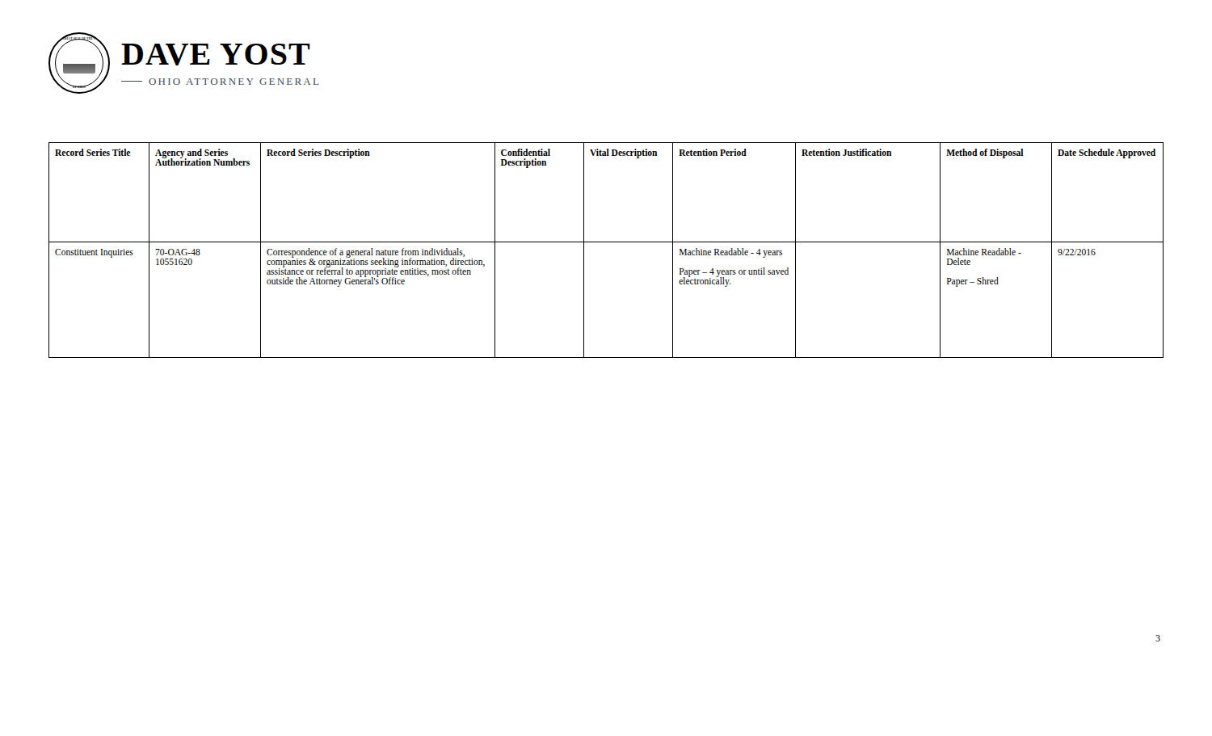THE GREAT SEAL OF THE STATE
OF OHIO
DAVE YOST
OHIO ATTORNEY GENERAL
| Record Series Title | Agency and Series Authorization Numbers | Record Series Description | Confidential Description | Vital Description | Retention Period | Retention Justification | Method of Disposal | Date Schedule Approved |
| --- | --- | --- | --- | --- | --- | --- | --- | --- |
| Constituent Inquiries | 70-OAG-48 10551620 | Correspondence of a general nature from individuals, companies & organizations seeking information, direction, assistance or referral to appropriate entities, most often outside the Attorney General's Office | | | Machine Readable - 4 years Paper – 4 years or until saved electronically. | | Machine Readable - Delete Paper – Shred | 9/22/2016 |
3